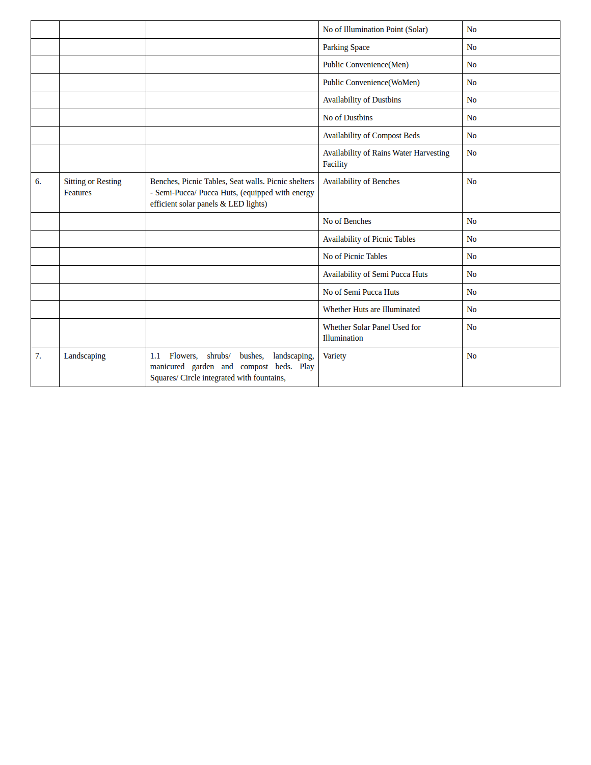| | | | No of Illumination Point (Solar) | No |
| | | | Parking Space | No |
| | | | Public Convenience(Men) | No |
| | | | Public Convenience(WoMen) | No |
| | | | Availability of Dustbins | No |
| | | | No of Dustbins | No |
| | | | Availability of Compost Beds | No |
| | | | Availability of Rains Water Harvesting Facility | No |
| 6. | Sitting or Resting Features | Benches, Picnic Tables, Seat walls. Picnic shelters - Semi-Pucca/ Pucca Huts, (equipped with energy efficient solar panels & LED lights) | Availability of Benches | No |
| | | | No of Benches | No |
| | | | Availability of Picnic Tables | No |
| | | | No of Picnic Tables | No |
| | | | Availability of Semi Pucca Huts | No |
| | | | No of Semi Pucca Huts | No |
| | | | Whether Huts are Illuminated | No |
| | | | Whether Solar Panel Used for Illumination | No |
| 7. | Landscaping | 1.1 Flowers, shrubs/ bushes, landscaping, manicured garden and compost beds. Play Squares/ Circle integrated with fountains, | Variety | No |